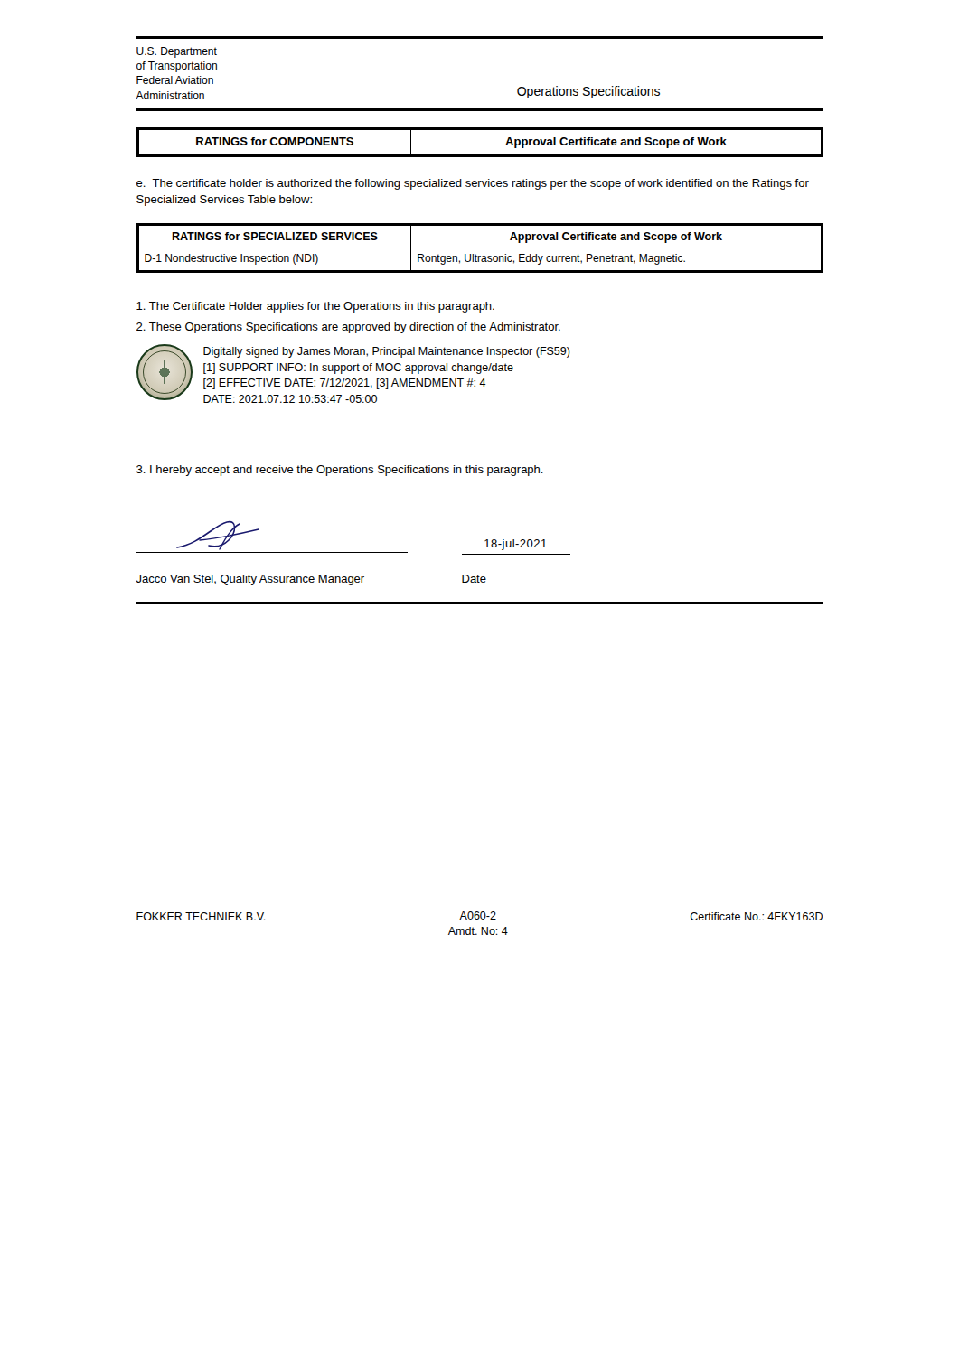U.S. Department
of Transportation
Federal Aviation
Administration
Operations Specifications
| RATINGS for COMPONENTS | Approval Certificate and Scope of Work |
e. The certificate holder is authorized the following specialized services ratings per the scope of work identified on the Ratings for Specialized Services Table below:
| RATINGS for SPECIALIZED SERVICES | Approval Certificate and Scope of Work |
| --- | --- |
| D-1 Nondestructive Inspection (NDI) | Rontgen, Ultrasonic, Eddy current, Penetrant, Magnetic. |
1. The Certificate Holder applies for the Operations in this paragraph.
2. These Operations Specifications are approved by direction of the Administrator.
Digitally signed by James Moran, Principal Maintenance Inspector (FS59)
[1] SUPPORT INFO: In support of MOC approval change/date
[2] EFFECTIVE DATE: 7/12/2021, [3] AMENDMENT #: 4
DATE: 2021.07.12 10:53:47 -05:00
3. I hereby accept and receive the Operations Specifications in this paragraph.
18-jul-2021
Jacco Van Stel, Quality Assurance Manager Date
FOKKER TECHNIEK B.V.
A060-2
Amdt. No: 4
Certificate No.: 4FKY163D